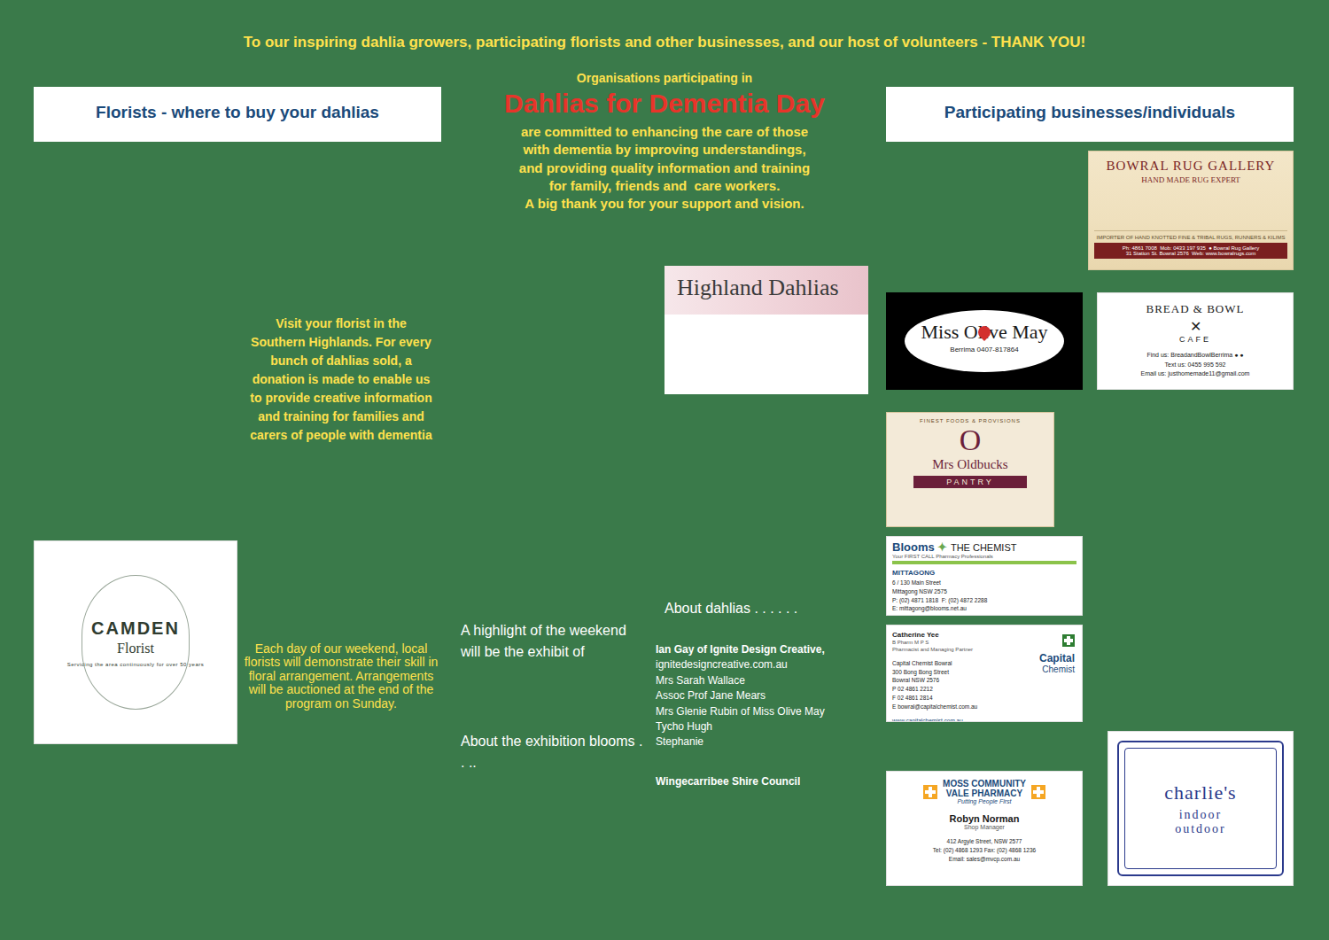To our inspiring dahlia growers, participating florists and other businesses, and our host of volunteers - THANK YOU!
Florists - where to buy your dahlias
Participating businesses/individuals
Organisations participating in
Dahlias for Dementia Day
are committed to enhancing the care of those
with dementia by improving understandings,
and providing quality information and training
for family, friends and care workers.
A big thank you for your support and vision.
Highland Dahlias
Visit your florist in the Southern Highlands. For every bunch of dahlias sold, a donation is made to enable us to provide creative information and training for families and carers of people with dementia
CAMDEN
Florist
Servicing the area continuously for over 50 years
Each day of our weekend, local florists will demonstrate their skill in floral arrangement. Arrangements will be auctioned at the end of the program on Sunday.
A highlight of the weekend will be the exhibit of
About the exhibition blooms . . ..
About dahlias . . . . . .
Ian Gay of Ignite Design Creative, ignitedesigncreative.com.au
Mrs Sarah Wallace
Assoc Prof Jane Mears
Mrs Glenie Rubin of Miss Olive May
Tycho Hugh
Stephanie
Wingecarribee Shire Council
BOWRAL RUG GALLERY
HAND MADE RUG EXPERT
IMPORTER OF HAND KNOTTED FINE & TRIBAL RUGS, RUNNERS & KILIMS
Ph: 4861 7008 Mob: 0433 197 935 ● Bowral Rug Gallery
31 Station St. Bowral 2576 Web: www.bowralrugs.com
Miss Olive May
Berrima 0407-817864
BREAD & BOWL
✕
CAFE
Find us: BreadandBowlBerrima ● ●
Text us: 0455 995 592
Email us: justhomemade11@gmail.com
FINEST FOODS & PROVISIONS
O
Mrs Oldbucks
PANTRY
Blooms ✦ THE CHEMIST
Your FIRST CALL Pharmacy Professionals
MITTAGONG
6 / 130 Main Street
Mittagong NSW 2575
P: (02) 4871 1818 F: (02) 4872 2288
E: mittagong@blooms.net.au
www.blooms.net.au
Catherine Yee
B Pharm M P S
Pharmacist and Managing Partner
Capital Chemist Bowral
300 Bong Bong Street
Bowral NSW 2576
P 02 4861 2212
F 02 4861 2814
E bowral@capitalchemist.com.au
Capital
Chemist
www.capitalchemist.com.au
MOSS COMMUNITY
VALE PHARMACY
Putting People First
Robyn Norman
Shop Manager
412 Argyle Street, NSW 2577
Tel: (02) 4868 1293 Fax: (02) 4868 1236
Email: sales@mvcp.com.au
charlie's
indoor
outdoor